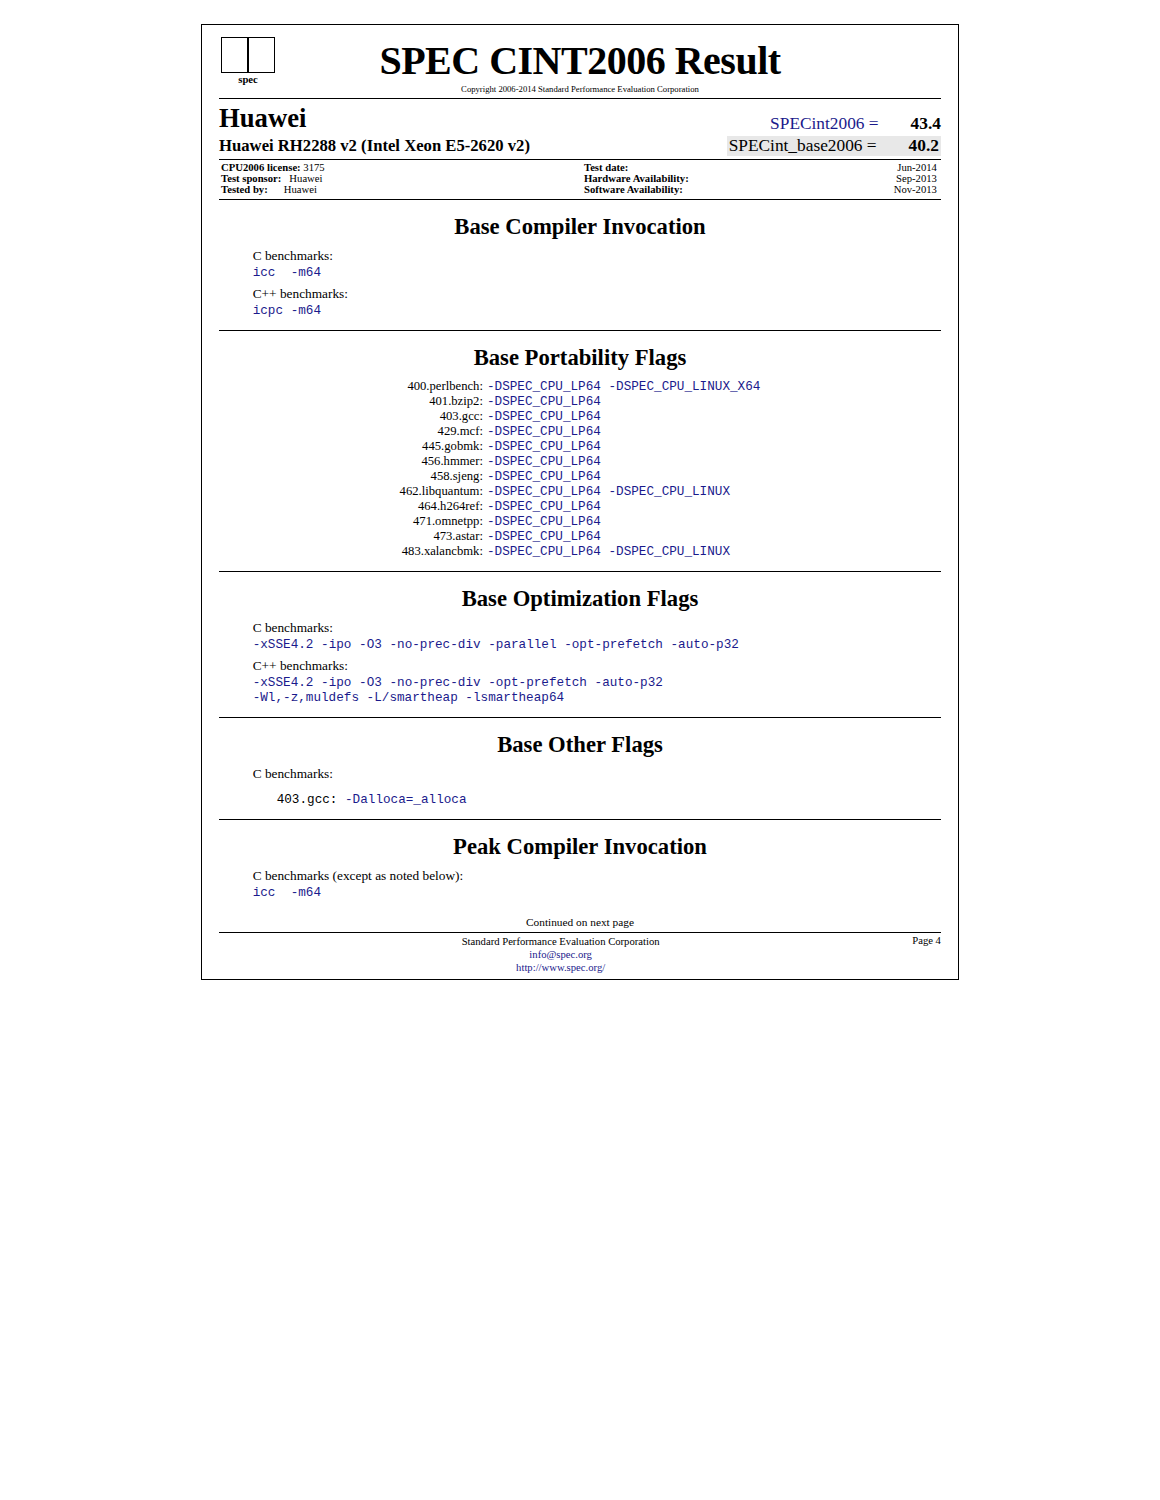spec
SPEC CINT2006 Result
Copyright 2006-2014 Standard Performance Evaluation Corporation
Huawei
SPECint2006 = 43.4
Huawei RH2288 v2 (Intel Xeon E5-2620 v2)
SPECint_base2006 = 40.2
| CPU2006 license: 3175 | / Test date: / Jun-2014 / |
| Test sponsor: Huawei | / Hardware Availability: / Sep-2013 / |
| Tested by: Huawei | / Software Availability: / Nov-2013 / |
Base Compiler Invocation
C benchmarks:
icc  -m64
C++ benchmarks:
icpc -m64
Base Portability Flags
| 400.perlbench: | -DSPEC_CPU_LP64 -DSPEC_CPU_LINUX_X64 |
| 401.bzip2: | -DSPEC_CPU_LP64 |
| 403.gcc: | -DSPEC_CPU_LP64 |
| 429.mcf: | -DSPEC_CPU_LP64 |
| 445.gobmk: | -DSPEC_CPU_LP64 |
| 456.hmmer: | -DSPEC_CPU_LP64 |
| 458.sjeng: | -DSPEC_CPU_LP64 |
| 462.libquantum: | -DSPEC_CPU_LP64 -DSPEC_CPU_LINUX |
| 464.h264ref: | -DSPEC_CPU_LP64 |
| 471.omnetpp: | -DSPEC_CPU_LP64 |
| 473.astar: | -DSPEC_CPU_LP64 |
| 483.xalancbmk: | -DSPEC_CPU_LP64 -DSPEC_CPU_LINUX |
Base Optimization Flags
C benchmarks:
-xSSE4.2 -ipo -O3 -no-prec-div -parallel -opt-prefetch -auto-p32
C++ benchmarks:
-xSSE4.2 -ipo -O3 -no-prec-div -opt-prefetch -auto-p32
-Wl,-z,muldefs -L/smartheap -lsmartheap64
Base Other Flags
C benchmarks:
403.gcc: -Dalloca=_alloca
Peak Compiler Invocation
C benchmarks (except as noted below):
icc  -m64
Continued on next page
Standard Performance Evaluation Corporation
info@spec.org
http://www.spec.org/
Page 4